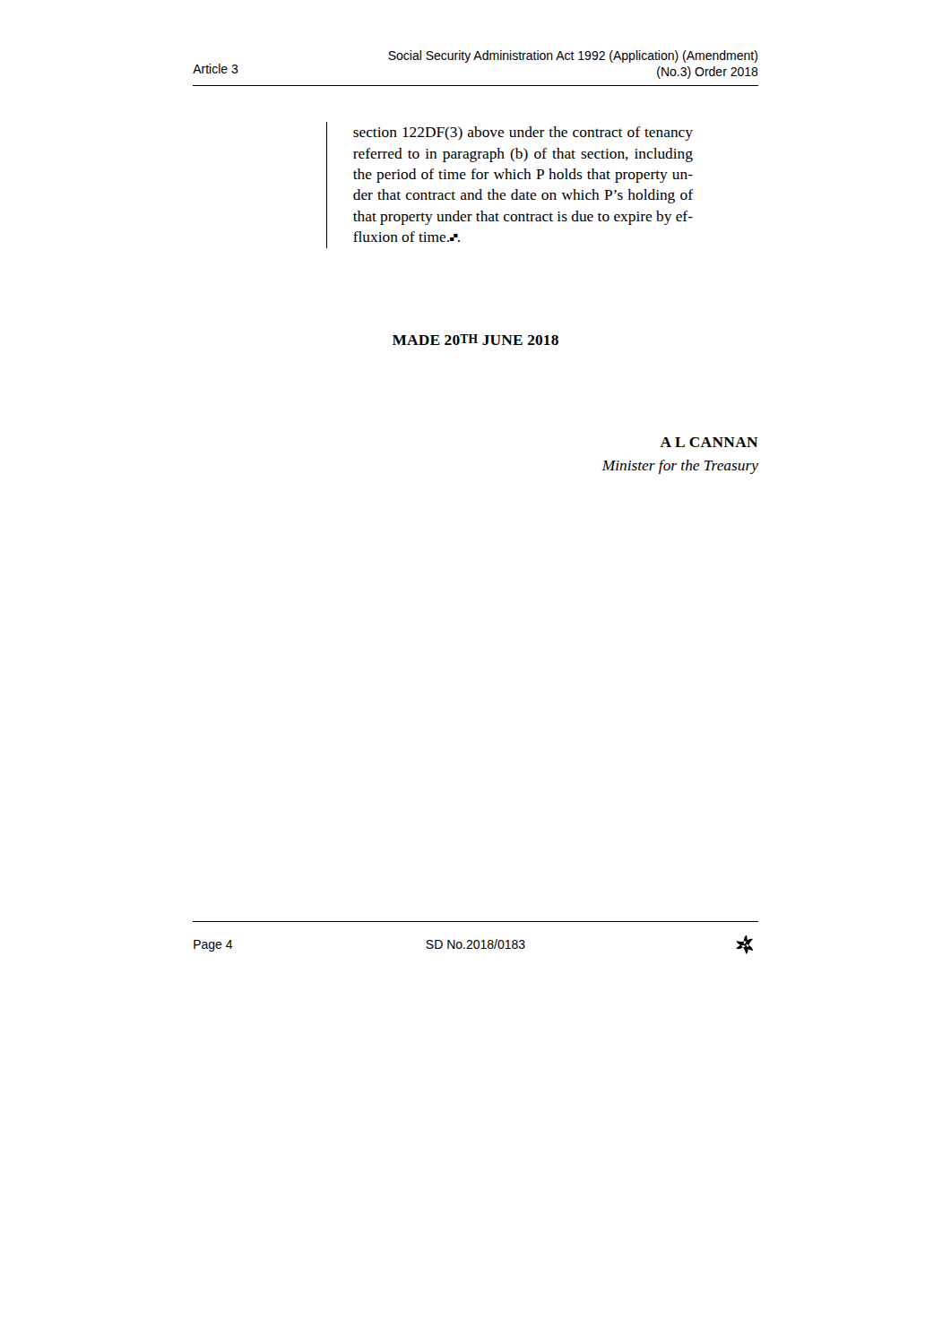Article 3
Social Security Administration Act 1992 (Application) (Amendment)
(No.3) Order 2018
section 122DF(3) above under the contract of tenancy referred to in paragraph (b) of that section, including the period of time for which P holds that property under that contract and the date on which P’s holding of that property under that contract is due to expire by effluxion of time.🙾.
MADE 20TH JUNE 2018
A L CANNAN
Minister for the Treasury
Page 4
SD No.2018/0183